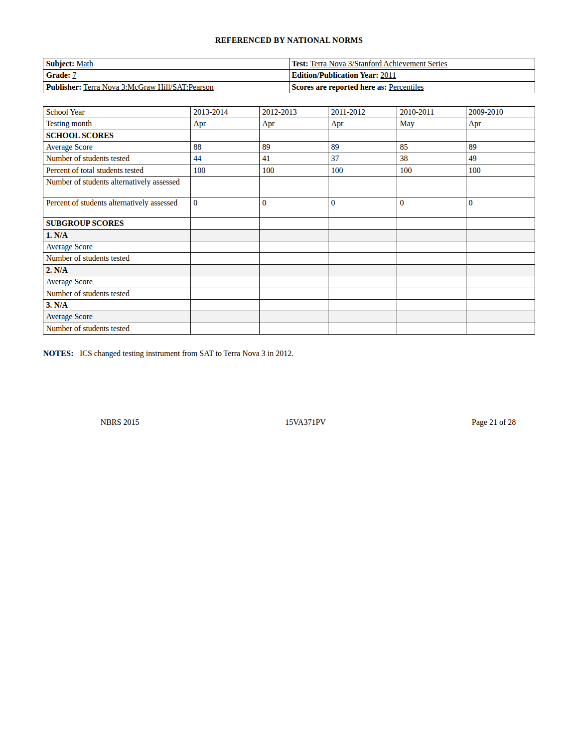REFERENCED BY NATIONAL NORMS
| Subject: Math | Test: Terra Nova 3/Stanford Achievement Series |
| Grade: 7 | Edition/Publication Year: 2011 |
| Publisher: Terra Nova 3:McGraw Hill/SAT:Pearson | Scores are reported here as: Percentiles |
| School Year | 2013-2014 | 2012-2013 | 2011-2012 | 2010-2011 | 2009-2010 |
| Testing month | Apr | Apr | Apr | May | Apr |
| SCHOOL SCORES | | | | | |
| Average Score | 88 | 89 | 89 | 85 | 89 |
| Number of students tested | 44 | 41 | 37 | 38 | 49 |
| Percent of total students tested | 100 | 100 | 100 | 100 | 100 |
| Number of students alternatively assessed | | | | | |
| Percent of students alternatively assessed | 0 | 0 | 0 | 0 | 0 |
| SUBGROUP SCORES | | | | | |
| 1. N/A | | | | | |
| Average Score | | | | | |
| Number of students tested | | | | | |
| 2. N/A | | | | | |
| Average Score | | | | | |
| Number of students tested | | | | | |
| 3. N/A | | | | | |
| Average Score | | | | | |
| Number of students tested | | | | | |
NOTES: ICS changed testing instrument from SAT to Terra Nova 3 in 2012.
NBRS 2015
15VA371PV
Page 21 of 28